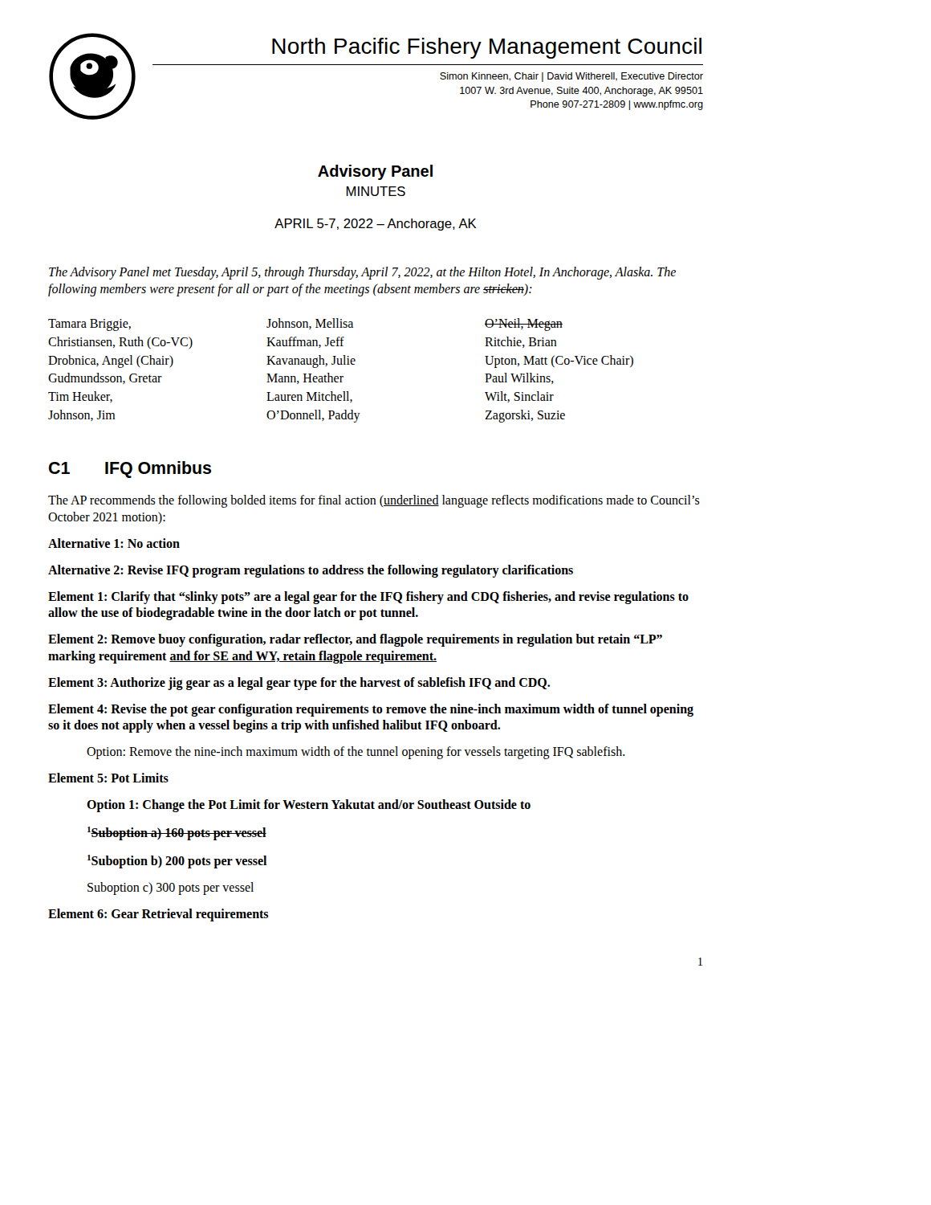North Pacific Fishery Management Council
Simon Kinneen, Chair | David Witherell, Executive Director
1007 W. 3rd Avenue, Suite 400, Anchorage, AK 99501
Phone 907-271-2809 | www.npfmc.org
Advisory Panel
MINUTES
APRIL 5-7, 2022 – Anchorage, AK
The Advisory Panel met Tuesday, April 5, through Thursday, April 7, 2022, at the Hilton Hotel, In Anchorage, Alaska. The following members were present for all or part of the meetings (absent members are stricken):
| Tamara Briggie, | Johnson, Mellisa | O’Neil, Megan |
| Christiansen, Ruth (Co-VC) | Kauffman, Jeff | Ritchie, Brian |
| Drobnica, Angel (Chair) | Kavanaugh, Julie | Upton, Matt (Co-Vice Chair) |
| Gudmundsson, Gretar | Mann, Heather | Paul Wilkins, |
| Tim Heuker, | Lauren Mitchell, | Wilt, Sinclair |
| Johnson, Jim | O’Donnell, Paddy | Zagorski, Suzie |
C1 IFQ Omnibus
The AP recommends the following bolded items for final action (underlined language reflects modifications made to Council’s October 2021 motion):
Alternative 1: No action
Alternative 2: Revise IFQ program regulations to address the following regulatory clarifications
Element 1: Clarify that “slinky pots” are a legal gear for the IFQ fishery and CDQ fisheries, and revise regulations to allow the use of biodegradable twine in the door latch or pot tunnel.
Element 2: Remove buoy configuration, radar reflector, and flagpole requirements in regulation but retain “LP” marking requirement and for SE and WY, retain flagpole requirement.
Element 3: Authorize jig gear as a legal gear type for the harvest of sablefish IFQ and CDQ.
Element 4: Revise the pot gear configuration requirements to remove the nine-inch maximum width of tunnel opening so it does not apply when a vessel begins a trip with unfished halibut IFQ onboard.
Option: Remove the nine-inch maximum width of the tunnel opening for vessels targeting IFQ sablefish.
Element 5: Pot Limits
Option 1: Change the Pot Limit for Western Yakutat and/or Southeast Outside to
1Suboption a) 160 pots per vessel
1Suboption b) 200 pots per vessel
Suboption c) 300 pots per vessel
Element 6: Gear Retrieval requirements
1